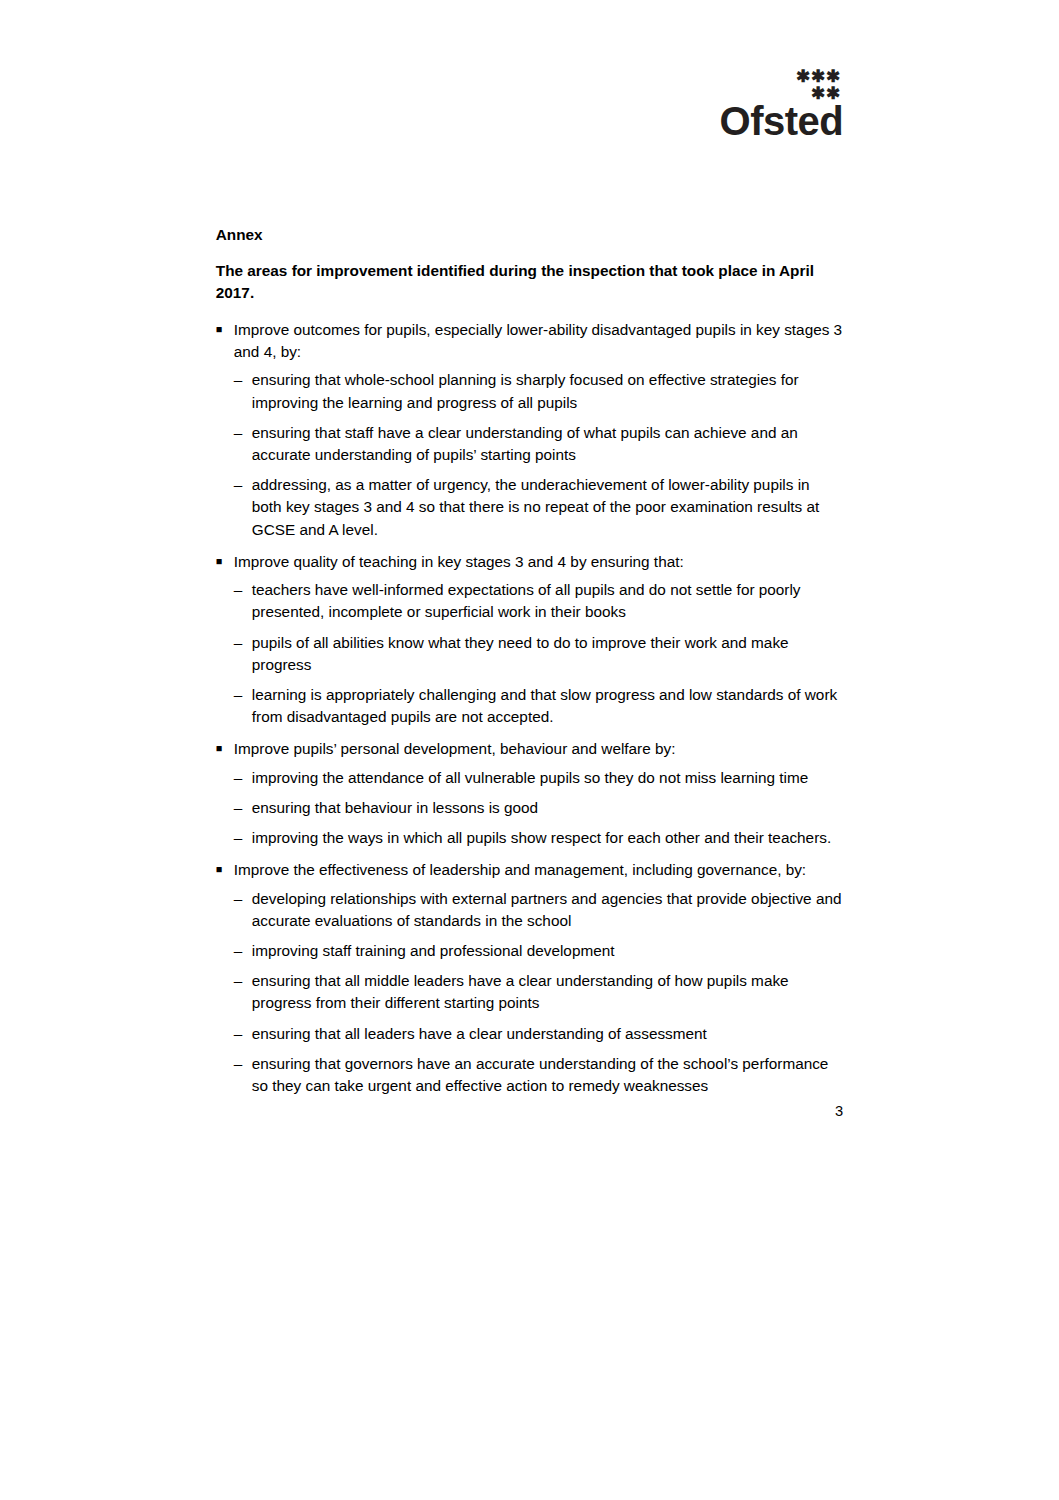✱✱✱
✱✱ Ofsted
Annex
The areas for improvement identified during the inspection that took place in April 2017.
Improve outcomes for pupils, especially lower-ability disadvantaged pupils in key stages 3 and 4, by:
ensuring that whole-school planning is sharply focused on effective strategies for improving the learning and progress of all pupils
ensuring that staff have a clear understanding of what pupils can achieve and an accurate understanding of pupils’ starting points
addressing, as a matter of urgency, the underachievement of lower-ability pupils in both key stages 3 and 4 so that there is no repeat of the poor examination results at GCSE and A level.
Improve quality of teaching in key stages 3 and 4 by ensuring that:
teachers have well-informed expectations of all pupils and do not settle for poorly presented, incomplete or superficial work in their books
pupils of all abilities know what they need to do to improve their work and make progress
learning is appropriately challenging and that slow progress and low standards of work from disadvantaged pupils are not accepted.
Improve pupils’ personal development, behaviour and welfare by:
improving the attendance of all vulnerable pupils so they do not miss learning time
ensuring that behaviour in lessons is good
improving the ways in which all pupils show respect for each other and their teachers.
Improve the effectiveness of leadership and management, including governance, by:
developing relationships with external partners and agencies that provide objective and accurate evaluations of standards in the school
improving staff training and professional development
ensuring that all middle leaders have a clear understanding of how pupils make progress from their different starting points
ensuring that all leaders have a clear understanding of assessment
ensuring that governors have an accurate understanding of the school’s performance so they can take urgent and effective action to remedy weaknesses
3